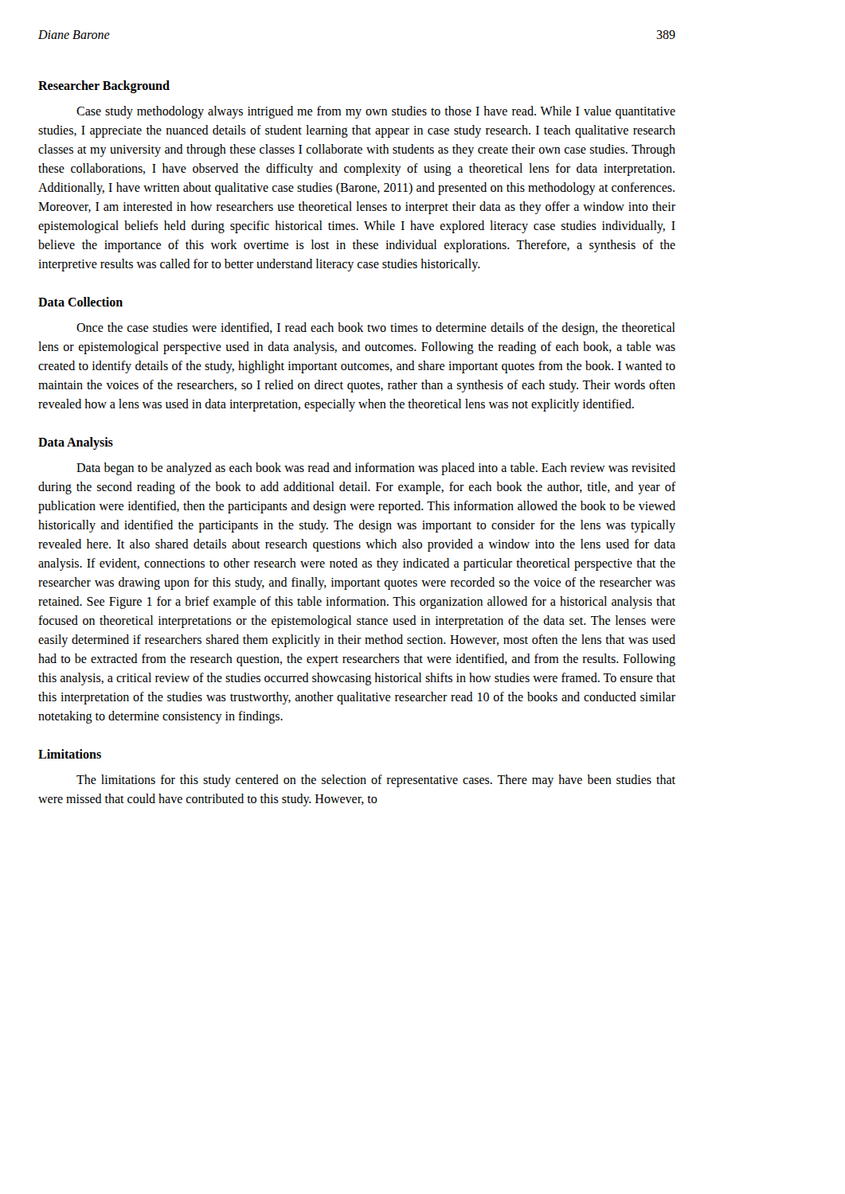Diane Barone 389
Researcher Background
Case study methodology always intrigued me from my own studies to those I have read. While I value quantitative studies, I appreciate the nuanced details of student learning that appear in case study research. I teach qualitative research classes at my university and through these classes I collaborate with students as they create their own case studies. Through these collaborations, I have observed the difficulty and complexity of using a theoretical lens for data interpretation. Additionally, I have written about qualitative case studies (Barone, 2011) and presented on this methodology at conferences. Moreover, I am interested in how researchers use theoretical lenses to interpret their data as they offer a window into their epistemological beliefs held during specific historical times. While I have explored literacy case studies individually, I believe the importance of this work overtime is lost in these individual explorations. Therefore, a synthesis of the interpretive results was called for to better understand literacy case studies historically.
Data Collection
Once the case studies were identified, I read each book two times to determine details of the design, the theoretical lens or epistemological perspective used in data analysis, and outcomes. Following the reading of each book, a table was created to identify details of the study, highlight important outcomes, and share important quotes from the book. I wanted to maintain the voices of the researchers, so I relied on direct quotes, rather than a synthesis of each study. Their words often revealed how a lens was used in data interpretation, especially when the theoretical lens was not explicitly identified.
Data Analysis
Data began to be analyzed as each book was read and information was placed into a table. Each review was revisited during the second reading of the book to add additional detail. For example, for each book the author, title, and year of publication were identified, then the participants and design were reported. This information allowed the book to be viewed historically and identified the participants in the study. The design was important to consider for the lens was typically revealed here. It also shared details about research questions which also provided a window into the lens used for data analysis. If evident, connections to other research were noted as they indicated a particular theoretical perspective that the researcher was drawing upon for this study, and finally, important quotes were recorded so the voice of the researcher was retained. See Figure 1 for a brief example of this table information. This organization allowed for a historical analysis that focused on theoretical interpretations or the epistemological stance used in interpretation of the data set. The lenses were easily determined if researchers shared them explicitly in their method section. However, most often the lens that was used had to be extracted from the research question, the expert researchers that were identified, and from the results. Following this analysis, a critical review of the studies occurred showcasing historical shifts in how studies were framed. To ensure that this interpretation of the studies was trustworthy, another qualitative researcher read 10 of the books and conducted similar notetaking to determine consistency in findings.
Limitations
The limitations for this study centered on the selection of representative cases. There may have been studies that were missed that could have contributed to this study. However, to